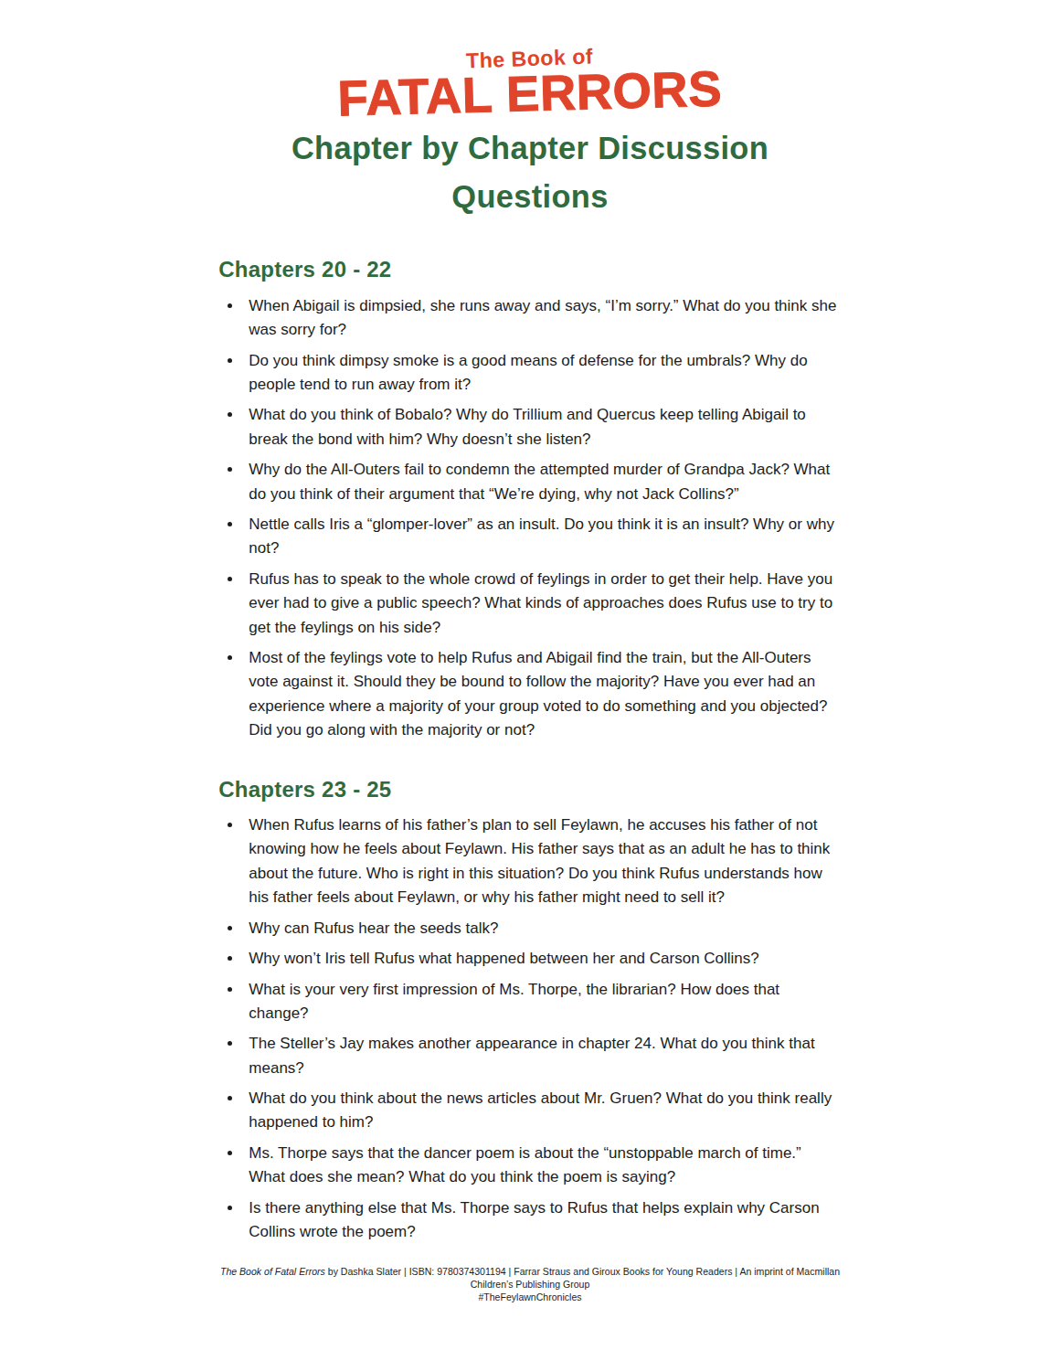The Book of Fatal Errors
Chapter by Chapter Discussion Questions
Chapters 20 - 22
When Abigail is dimpsied, she runs away and says, “I’m sorry.” What do you think she was sorry for?
Do you think dimpsy smoke is a good means of defense for the umbrals? Why do people tend to run away from it?
What do you think of Bobalo? Why do Trillium and Quercus keep telling Abigail to break the bond with him? Why doesn’t she listen?
Why do the All-Outers fail to condemn the attempted murder of Grandpa Jack? What do you think of their argument that “We’re dying, why not Jack Collins?”
Nettle calls Iris a “glomper-lover” as an insult. Do you think it is an insult? Why or why not?
Rufus has to speak to the whole crowd of feylings in order to get their help. Have you ever had to give a public speech? What kinds of approaches does Rufus use to try to get the feylings on his side?
Most of the feylings vote to help Rufus and Abigail find the train, but the All-Outers vote against it. Should they be bound to follow the majority? Have you ever had an experience where a majority of your group voted to do something and you objected? Did you go along with the majority or not?
Chapters 23 - 25
When Rufus learns of his father’s plan to sell Feylawn, he accuses his father of not knowing how he feels about Feylawn. His father says that as an adult he has to think about the future. Who is right in this situation? Do you think Rufus understands how his father feels about Feylawn, or why his father might need to sell it?
Why can Rufus hear the seeds talk?
Why won’t Iris tell Rufus what happened between her and Carson Collins?
What is your very first impression of Ms. Thorpe, the librarian? How does that change?
The Steller’s Jay makes another appearance in chapter 24. What do you think that means?
What do you think about the news articles about Mr. Gruen? What do you think really happened to him?
Ms. Thorpe says that the dancer poem is about the “unstoppable march of time.” What does she mean? What do you think the poem is saying?
Is there anything else that Ms. Thorpe says to Rufus that helps explain why Carson Collins wrote the poem?
The Book of Fatal Errors by Dashka Slater | ISBN: 9780374301194 | Farrar Straus and Giroux Books for Young Readers | An imprint of Macmillan Children’s Publishing Group
#TheFeylawnChronicles